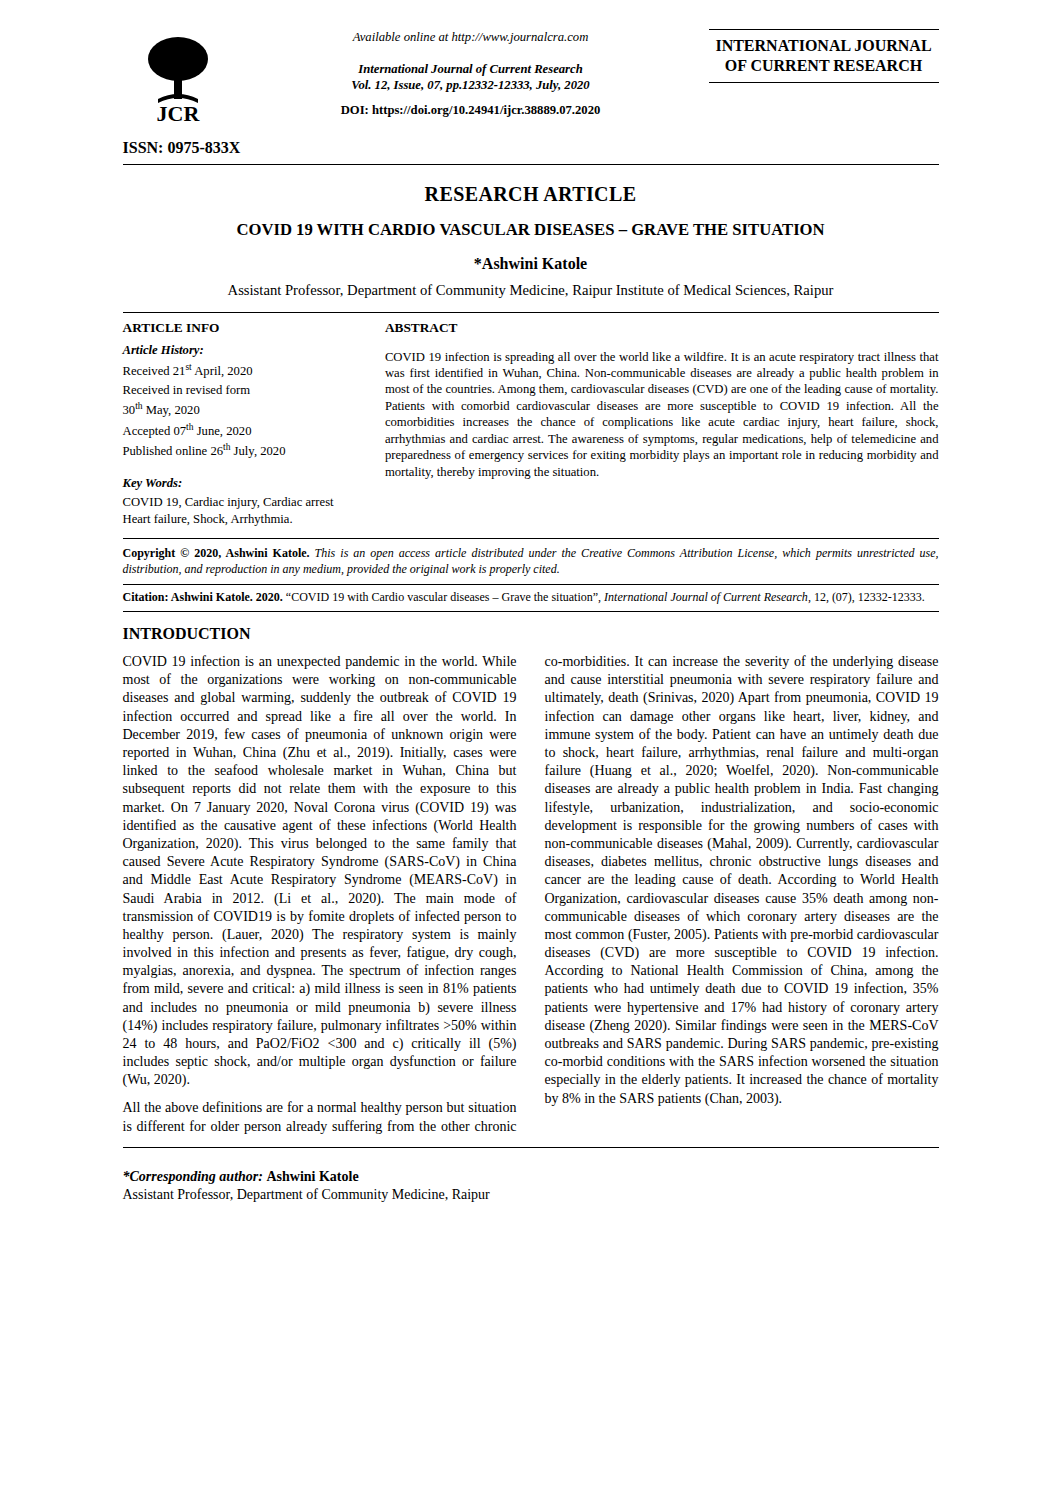JCR
Available online at http://www.journalcra.com
International Journal of Current Research
Vol. 12, Issue, 07, pp.12332-12333, July, 2020
DOI: https://doi.org/10.24941/ijcr.38889.07.2020
INTERNATIONAL JOURNAL
OF CURRENT RESEARCH
ISSN: 0975-833X
RESEARCH ARTICLE
COVID 19 with Cardio Vascular Diseases – Grave the Situation
*Ashwini Katole
Assistant Professor, Department of Community Medicine, Raipur Institute of Medical Sciences, Raipur
ARTICLE INFO
Article History:
Received 21st April, 2020
Received in revised form
30th May, 2020
Accepted 07th June, 2020
Published online 26th July, 2020
Key Words:
COVID 19, Cardiac injury, Cardiac arrest
Heart failure, Shock, Arrhythmia.
ABSTRACT
COVID 19 infection is spreading all over the world like a wildfire. It is an acute respiratory tract illness that was first identified in Wuhan, China. Non-communicable diseases are already a public health problem in most of the countries. Among them, cardiovascular diseases (CVD) are one of the leading cause of mortality. Patients with comorbid cardiovascular diseases are more susceptible to COVID 19 infection. All the comorbidities increases the chance of complications like acute cardiac injury, heart failure, shock, arrhythmias and cardiac arrest. The awareness of symptoms, regular medications, help of telemedicine and preparedness of emergency services for exiting morbidity plays an important role in reducing morbidity and mortality, thereby improving the situation.
Copyright © 2020, Ashwini Katole. This is an open access article distributed under the Creative Commons Attribution License, which permits unrestricted use, distribution, and reproduction in any medium, provided the original work is properly cited.
Citation: Ashwini Katole. 2020. “COVID 19 with Cardio vascular diseases – Grave the situation”, International Journal of Current Research, 12, (07), 12332-12333.
INTRODUCTION
COVID 19 infection is an unexpected pandemic in the world. While most of the organizations were working on non-communicable diseases and global warming, suddenly the outbreak of COVID 19 infection occurred and spread like a fire all over the world. In December 2019, few cases of pneumonia of unknown origin were reported in Wuhan, China (Zhu et al., 2019). Initially, cases were linked to the seafood wholesale market in Wuhan, China but subsequent reports did not relate them with the exposure to this market. On 7 January 2020, Noval Corona virus (COVID 19) was identified as the causative agent of these infections (World Health Organization, 2020). This virus belonged to the same family that caused Severe Acute Respiratory Syndrome (SARS-CoV) in China and Middle East Acute Respiratory Syndrome (MEARS-CoV) in Saudi Arabia in 2012. (Li et al., 2020). The main mode of transmission of COVID19 is by fomite droplets of infected person to healthy person. (Lauer, 2020) The respiratory system is mainly involved in this infection and presents as fever, fatigue, dry cough, myalgias, anorexia, and dyspnea. The spectrum of infection ranges from mild, severe and critical: a) mild illness is seen in 81% patients and includes no pneumonia or mild pneumonia b) severe illness (14%) includes respiratory failure, pulmonary infiltrates >50% within 24 to 48 hours, and PaO2/FiO2 <300 and c) critically ill (5%) includes septic shock, and/or multiple organ dysfunction or failure (Wu, 2020).
All the above definitions are for a normal healthy person but situation is different for older person already suffering from the other chronic co-morbidities. It can increase the severity of the underlying disease and cause interstitial pneumonia with severe respiratory failure and ultimately, death (Srinivas, 2020) Apart from pneumonia, COVID 19 infection can damage other organs like heart, liver, kidney, and immune system of the body. Patient can have an untimely death due to shock, heart failure, arrhythmias, renal failure and multi-organ failure (Huang et al., 2020; Woelfel, 2020). Non-communicable diseases are already a public health problem in India. Fast changing lifestyle, urbanization, industrialization, and socio-economic development is responsible for the growing numbers of cases with non-communicable diseases (Mahal, 2009). Currently, cardiovascular diseases, diabetes mellitus, chronic obstructive lungs diseases and cancer are the leading cause of death. According to World Health Organization, cardiovascular diseases cause 35% death among non-communicable diseases of which coronary artery diseases are the most common (Fuster, 2005). Patients with pre-morbid cardiovascular diseases (CVD) are more susceptible to COVID 19 infection. According to National Health Commission of China, among the patients who had untimely death due to COVID 19 infection, 35% patients were hypertensive and 17% had history of coronary artery disease (Zheng 2020). Similar findings were seen in the MERS-CoV outbreaks and SARS pandemic. During SARS pandemic, pre-existing co-morbid conditions with the SARS infection worsened the situation especially in the elderly patients. It increased the chance of mortality by 8% in the SARS patients (Chan, 2003).
*Corresponding author: Ashwini Katole
Assistant Professor, Department of Community Medicine, Raipur